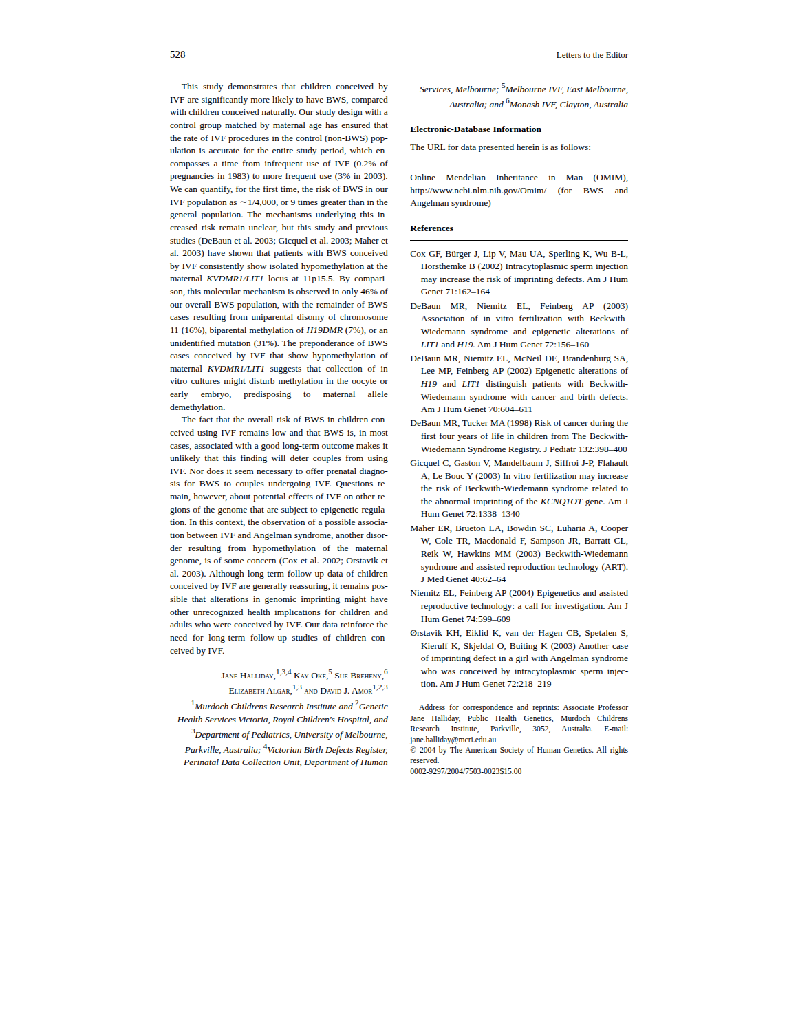528 Letters to the Editor
This study demonstrates that children conceived by IVF are significantly more likely to have BWS, compared with children conceived naturally. Our study design with a control group matched by maternal age has ensured that the rate of IVF procedures in the control (non-BWS) population is accurate for the entire study period, which encompasses a time from infrequent use of IVF (0.2% of pregnancies in 1983) to more frequent use (3% in 2003). We can quantify, for the first time, the risk of BWS in our IVF population as ∼1/4,000, or 9 times greater than in the general population. The mechanisms underlying this increased risk remain unclear, but this study and previous studies (DeBaun et al. 2003; Gicquel et al. 2003; Maher et al. 2003) have shown that patients with BWS conceived by IVF consistently show isolated hypomethylation at the maternal KVDMR1/LIT1 locus at 11p15.5. By comparison, this molecular mechanism is observed in only 46% of our overall BWS population, with the remainder of BWS cases resulting from uniparental disomy of chromosome 11 (16%), biparental methylation of H19DMR (7%), or an unidentified mutation (31%). The preponderance of BWS cases conceived by IVF that show hypomethylation of maternal KVDMR1/LIT1 suggests that collection of in vitro cultures might disturb methylation in the oocyte or early embryo, predisposing to maternal allele demethylation.
The fact that the overall risk of BWS in children conceived using IVF remains low and that BWS is, in most cases, associated with a good long-term outcome makes it unlikely that this finding will deter couples from using IVF. Nor does it seem necessary to offer prenatal diagnosis for BWS to couples undergoing IVF. Questions remain, however, about potential effects of IVF on other regions of the genome that are subject to epigenetic regulation. In this context, the observation of a possible association between IVF and Angelman syndrome, another disorder resulting from hypomethylation of the maternal genome, is of some concern (Cox et al. 2002; Orstavik et al. 2003). Although long-term follow-up data of children conceived by IVF are generally reassuring, it remains possible that alterations in genomic imprinting might have other unrecognized health implications for children and adults who were conceived by IVF. Our data reinforce the need for long-term follow-up studies of children conceived by IVF.
Jane Halliday,1,3,4 Kay Oke,5 Sue Breheny,6
Elizabeth Algar,1,3 and David J. Amor1,2,3
1Murdoch Childrens Research Institute and 2Genetic Health Services Victoria, Royal Children's Hospital, and 3Department of Pediatrics, University of Melbourne, Parkville, Australia; 4Victorian Birth Defects Register, Perinatal Data Collection Unit, Department of Human Services, Melbourne; 5Melbourne IVF, East Melbourne, Australia; and 6Monash IVF, Clayton, Australia
Electronic-Database Information
The URL for data presented herein is as follows:
Online Mendelian Inheritance in Man (OMIM), http://www.ncbi.nlm.nih.gov/Omim/ (for BWS and Angelman syndrome)
References
Cox GF, Bürger J, Lip V, Mau UA, Sperling K, Wu B-L, Horsthemke B (2002) Intracytoplasmic sperm injection may increase the risk of imprinting defects. Am J Hum Genet 71:162–164
DeBaun MR, Niemitz EL, Feinberg AP (2003) Association of in vitro fertilization with Beckwith-Wiedemann syndrome and epigenetic alterations of LIT1 and H19. Am J Hum Genet 72:156–160
DeBaun MR, Niemitz EL, McNeil DE, Brandenburg SA, Lee MP, Feinberg AP (2002) Epigenetic alterations of H19 and LIT1 distinguish patients with Beckwith-Wiedemann syndrome with cancer and birth defects. Am J Hum Genet 70:604–611
DeBaun MR, Tucker MA (1998) Risk of cancer during the first four years of life in children from The Beckwith-Wiedemann Syndrome Registry. J Pediatr 132:398–400
Gicquel C, Gaston V, Mandelbaum J, Siffroi J-P, Flahault A, Le Bouc Y (2003) In vitro fertilization may increase the risk of Beckwith-Wiedemann syndrome related to the abnormal imprinting of the KCNQ1OT gene. Am J Hum Genet 72:1338–1340
Maher ER, Brueton LA, Bowdin SC, Luharia A, Cooper W, Cole TR, Macdonald F, Sampson JR, Barratt CL, Reik W, Hawkins MM (2003) Beckwith-Wiedemann syndrome and assisted reproduction technology (ART). J Med Genet 40:62–64
Niemitz EL, Feinberg AP (2004) Epigenetics and assisted reproductive technology: a call for investigation. Am J Hum Genet 74:599–609
Ørstavik KH, Eiklid K, van der Hagen CB, Spetalen S, Kierulf K, Skjeldal O, Buiting K (2003) Another case of imprinting defect in a girl with Angelman syndrome who was conceived by intracytoplasmic sperm injection. Am J Hum Genet 72:218–219
Address for correspondence and reprints: Associate Professor Jane Halliday, Public Health Genetics, Murdoch Childrens Research Institute, Parkville, 3052, Australia. E-mail: jane.halliday@mcri.edu.au
© 2004 by The American Society of Human Genetics. All rights reserved.
0002-9297/2004/7503-0023$15.00